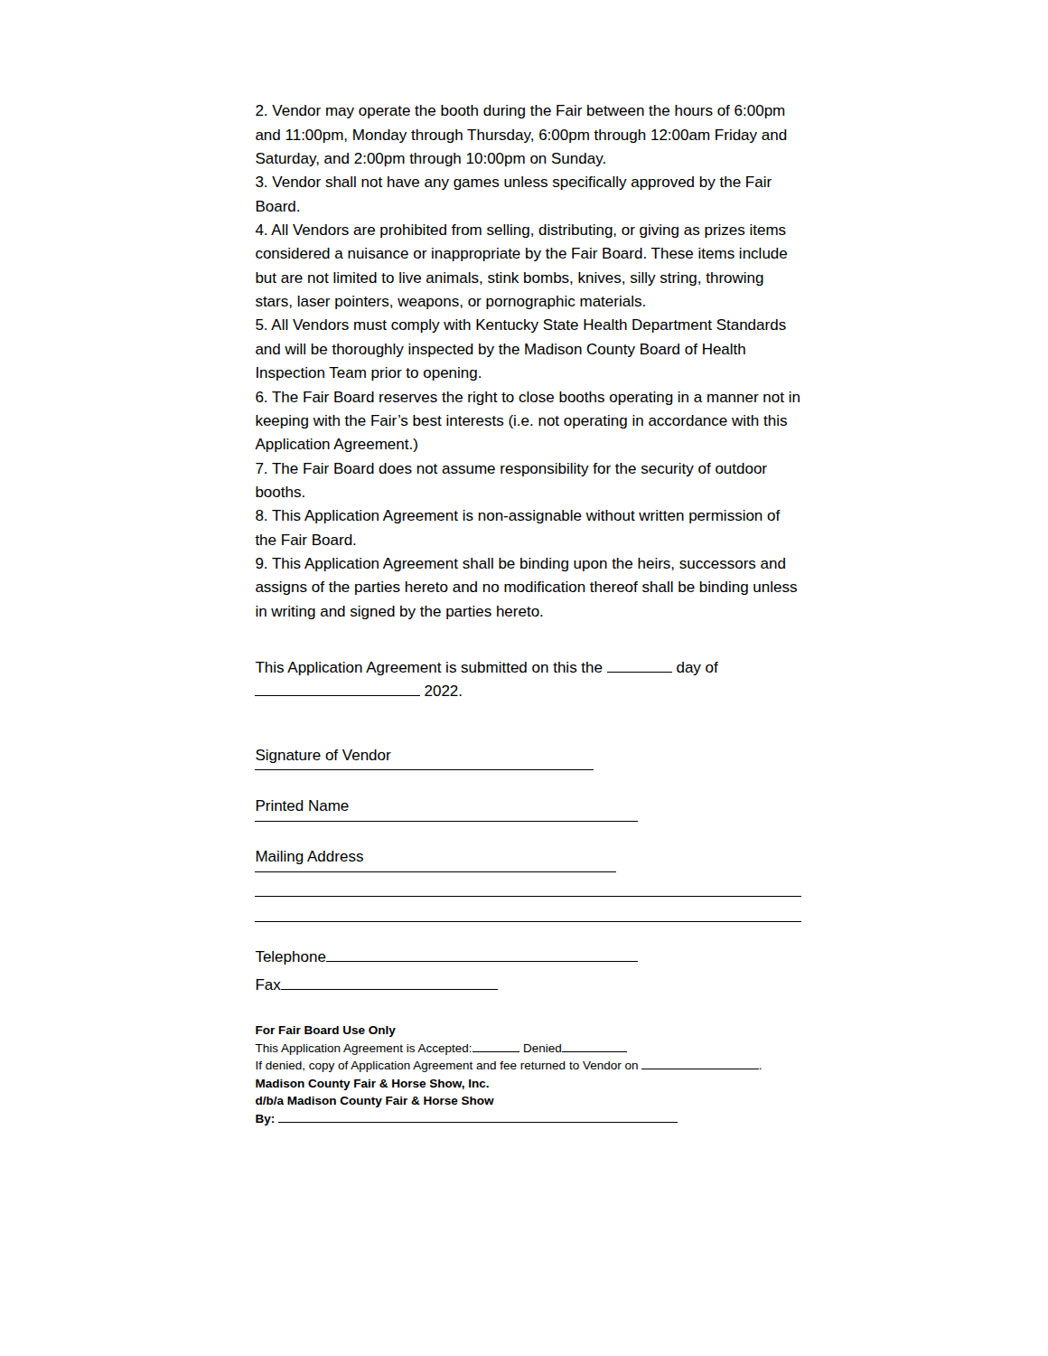2. Vendor may operate the booth during the Fair between the hours of 6:00pm and 11:00pm, Monday through Thursday, 6:00pm through 12:00am Friday and Saturday, and 2:00pm through 10:00pm on Sunday.
3. Vendor shall not have any games unless specifically approved by the Fair Board.
4. All Vendors are prohibited from selling, distributing, or giving as prizes items considered a nuisance or inappropriate by the Fair Board. These items include but are not limited to live animals, stink bombs, knives, silly string, throwing stars, laser pointers, weapons, or pornographic materials.
5. All Vendors must comply with Kentucky State Health Department Standards and will be thoroughly inspected by the Madison County Board of Health Inspection Team prior to opening.
6. The Fair Board reserves the right to close booths operating in a manner not in keeping with the Fair’s best interests (i.e. not operating in accordance with this Application Agreement.)
7. The Fair Board does not assume responsibility for the security of outdoor booths.
8. This Application Agreement is non-assignable without written permission of the Fair Board.
9. This Application Agreement shall be binding upon the heirs, successors and assigns of the parties hereto and no modification thereof shall be binding unless in writing and signed by the parties hereto.
This Application Agreement is submitted on this the day of 2022.
Signature of Vendor
Printed Name
Mailing Address
Telephone
Fax
For Fair Board Use Only
This Application Agreement is Accepted: Denied
If denied, copy of Application Agreement and fee returned to Vendor on .
Madison County Fair & Horse Show, Inc.
d/b/a Madison County Fair & Horse Show
By: